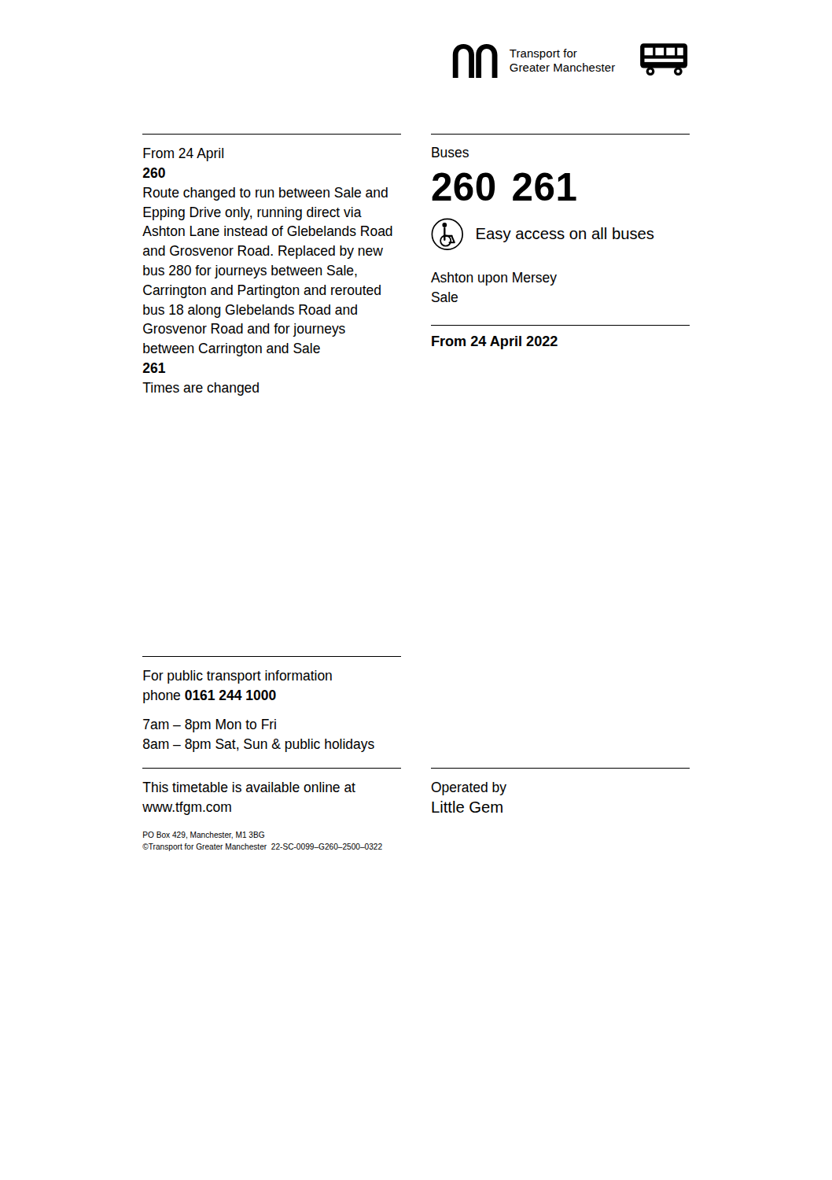Transport for
Greater Manchester
From 24 April
260
Route changed to run between Sale and Epping Drive only, running direct via Ashton Lane instead of Glebelands Road and Grosvenor Road. Replaced by new bus 280 for journeys between Sale, Carrington and Partington and rerouted bus 18 along Glebelands Road and Grosvenor Road and for journeys between Carrington and Sale
261
Times are changed
Buses
260261
Easy access on all buses
Ashton upon Mersey
Sale
From 24 April 2022
For public transport information
phone 0161 244 1000
7am – 8pm Mon to Fri
8am – 8pm Sat, Sun & public holidays
This timetable is available online at
www.tfgm.com
PO Box 429, Manchester, M1 3BG
©Transport for Greater Manchester 22-SC-0099–G260–2500–0322
Operated by
Little Gem